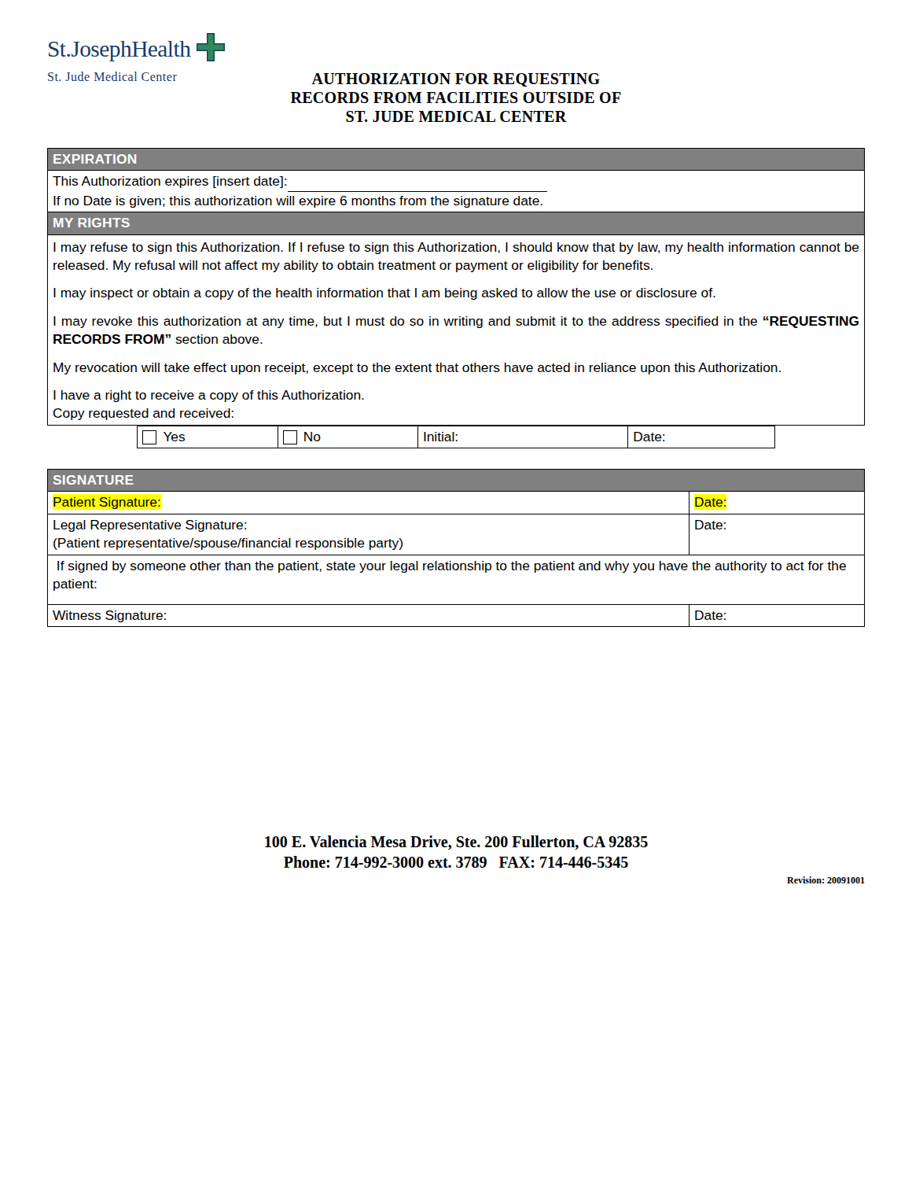St. JosephHealth
St. Jude Medical Center
AUTHORIZATION FOR REQUESTING
RECORDS FROM FACILITIES OUTSIDE OF
ST. JUDE MEDICAL CENTER
| EXPIRATION |
| This Authorization expires [insert date]: If no Date is given; this authorization will expire 6 months from the signature date. |
| MY RIGHTS |
| I may refuse to sign this Authorization. If I refuse to sign this Authorization, I should know that by law, my health information cannot be released. My refusal will not affect my ability to obtain treatment or payment or eligibility for benefits. I may inspect or obtain a copy of the health information that I am being asked to allow the use or disclosure of. I may revoke this authorization at any time, but I must do so in writing and submit it to the address specified in the “REQUESTING RECORDS FROM” section above. My revocation will take effect upon receipt, except to the extent that others have acted in reliance upon this Authorization. I have a right to receive a copy of this Authorization. Copy requested and received: |
| Yes | No | Initial: | Date: |
| SIGNATURE |
| Patient Signature: | Date: |
| Legal Representative Signature: (Patient representative/spouse/financial responsible party) | Date: |
| If signed by someone other than the patient, state your legal relationship to the patient and why you have the authority to act for the patient: |
| Witness Signature: | Date: |
100 E. Valencia Mesa Drive, Ste. 200 Fullerton, CA 92835
Phone: 714-992-3000 ext. 3789 FAX: 714-446-5345
Revision: 20091001